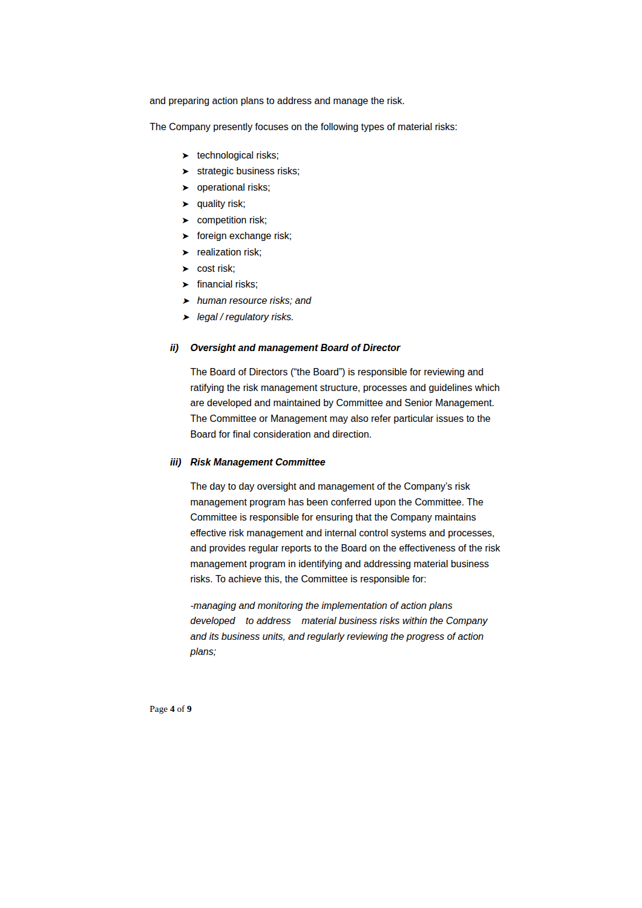and preparing action plans to address and manage the risk.
The Company presently focuses on the following types of material risks:
technological risks;
strategic business risks;
operational risks;
quality risk;
competition risk;
foreign exchange risk;
realization risk;
cost risk;
financial risks;
human resource risks; and
legal / regulatory risks.
ii) Oversight and management Board of Director
The Board of Directors (“the Board”) is responsible for reviewing and ratifying the risk management structure, processes and guidelines which are developed and maintained by Committee and Senior Management. The Committee or Management may also refer particular issues to the Board for final consideration and direction.
iii) Risk Management Committee
The day to day oversight and management of the Company’s risk management program has been conferred upon the Committee. The Committee is responsible for ensuring that the Company maintains effective risk management and internal control systems and processes, and provides regular reports to the Board on the effectiveness of the risk management program in identifying and addressing material business risks. To achieve this, the Committee is responsible for:
-managing and monitoring the implementation of action plans developed to address material business risks within the Company and its business units, and regularly reviewing the progress of action plans;
Page 4 of 9